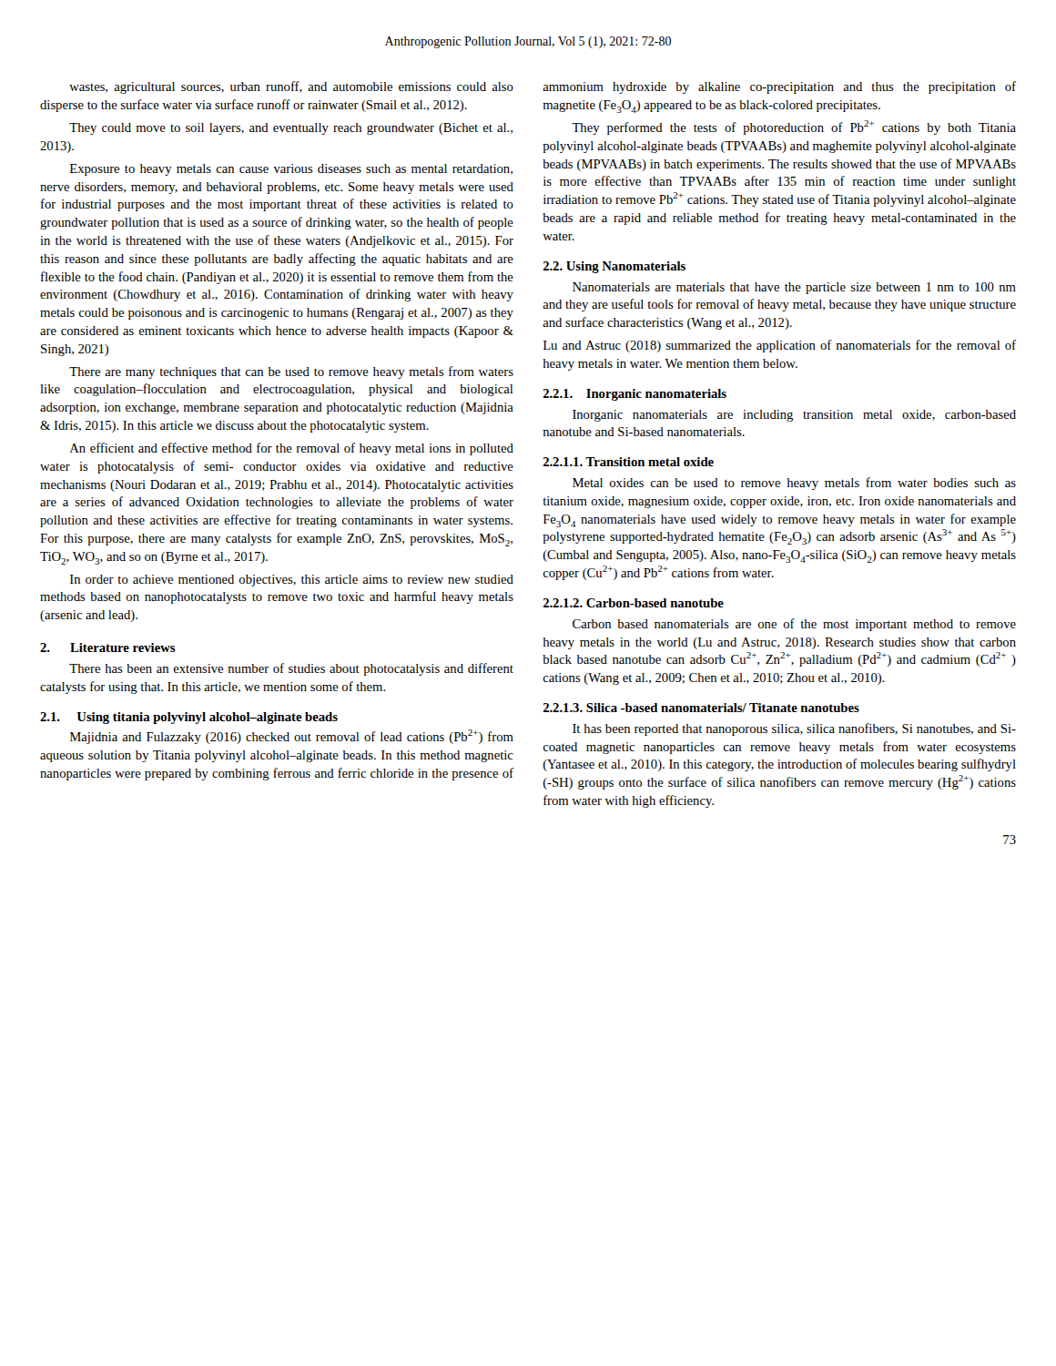Anthropogenic Pollution Journal, Vol 5 (1), 2021: 72-80
wastes, agricultural sources, urban runoff, and automobile emissions could also disperse to the surface water via surface runoff or rainwater (Smail et al., 2012).
They could move to soil layers, and eventually reach groundwater (Bichet et al., 2013).
Exposure to heavy metals can cause various diseases such as mental retardation, nerve disorders, memory, and behavioral problems, etc. Some heavy metals were used for industrial purposes and the most important threat of these activities is related to groundwater pollution that is used as a source of drinking water, so the health of people in the world is threatened with the use of these waters (Andjelkovic et al., 2015). For this reason and since these pollutants are badly affecting the aquatic habitats and are flexible to the food chain. (Pandiyan et al., 2020) it is essential to remove them from the environment (Chowdhury et al., 2016). Contamination of drinking water with heavy metals could be poisonous and is carcinogenic to humans (Rengaraj et al., 2007) as they are considered as eminent toxicants which hence to adverse health impacts (Kapoor & Singh, 2021)
There are many techniques that can be used to remove heavy metals from waters like coagulation–flocculation and electrocoagulation, physical and biological adsorption, ion exchange, membrane separation and photocatalytic reduction (Majidnia & Idris, 2015). In this article we discuss about the photocatalytic system.
An efficient and effective method for the removal of heavy metal ions in polluted water is photocatalysis of semi- conductor oxides via oxidative and reductive mechanisms (Nouri Dodaran et al., 2019; Prabhu et al., 2014). Photocatalytic activities are a series of advanced Oxidation technologies to alleviate the problems of water pollution and these activities are effective for treating contaminants in water systems. For this purpose, there are many catalysts for example ZnO, ZnS, perovskites, MoS2, TiO2, WO3, and so on (Byrne et al., 2017).
In order to achieve mentioned objectives, this article aims to review new studied methods based on nanophotocatalysts to remove two toxic and harmful heavy metals (arsenic and lead).
2. Literature reviews
There has been an extensive number of studies about photocatalysis and different catalysts for using that. In this article, we mention some of them.
2.1. Using titania polyvinyl alcohol–alginate beads
Majidnia and Fulazzaky (2016) checked out removal of lead cations (Pb2+) from aqueous solution by Titania polyvinyl alcohol–alginate beads. In this method magnetic nanoparticles were prepared by combining ferrous and ferric chloride in the presence of ammonium hydroxide by alkaline co-precipitation and thus the precipitation of magnetite (Fe3O4) appeared to be as black-colored precipitates.
They performed the tests of photoreduction of Pb2+ cations by both Titania polyvinyl alcohol-alginate beads (TPVAABs) and maghemite polyvinyl alcohol-alginate beads (MPVAABs) in batch experiments. The results showed that the use of MPVAABs is more effective than TPVAABs after 135 min of reaction time under sunlight irradiation to remove Pb2+ cations. They stated use of Titania polyvinyl alcohol–alginate beads are a rapid and reliable method for treating heavy metal-contaminated in the water.
2.2. Using Nanomaterials
Nanomaterials are materials that have the particle size between 1 nm to 100 nm and they are useful tools for removal of heavy metal, because they have unique structure and surface characteristics (Wang et al., 2012).
Lu and Astruc (2018) summarized the application of nanomaterials for the removal of heavy metals in water. We mention them below.
2.2.1. Inorganic nanomaterials
Inorganic nanomaterials are including transition metal oxide, carbon-based nanotube and Si-based nanomaterials.
2.2.1.1. Transition metal oxide
Metal oxides can be used to remove heavy metals from water bodies such as titanium oxide, magnesium oxide, copper oxide, iron, etc. Iron oxide nanomaterials and Fe3O4 nanomaterials have used widely to remove heavy metals in water for example polystyrene supported-hydrated hematite (Fe2O3) can adsorb arsenic (As3+ and As 5+) (Cumbal and Sengupta, 2005). Also, nano-Fe3O4-silica (SiO2) can remove heavy metals copper (Cu2+) and Pb2+ cations from water.
2.2.1.2. Carbon-based nanotube
Carbon based nanomaterials are one of the most important method to remove heavy metals in the world (Lu and Astruc, 2018). Research studies show that carbon black based nanotube can adsorb Cu2+, Zn2+, palladium (Pd2+) and cadmium (Cd2+ ) cations (Wang et al., 2009; Chen et al., 2010; Zhou et al., 2010).
2.2.1.3. Silica -based nanomaterials/ Titanate nanotubes
It has been reported that nanoporous silica, silica nanofibers, Si nanotubes, and Si-coated magnetic nanoparticles can remove heavy metals from water ecosystems (Yantasee et al., 2010). In this category, the introduction of molecules bearing sulfhydryl (-SH) groups onto the surface of silica nanofibers can remove mercury (Hg2+) cations from water with high efficiency.
73